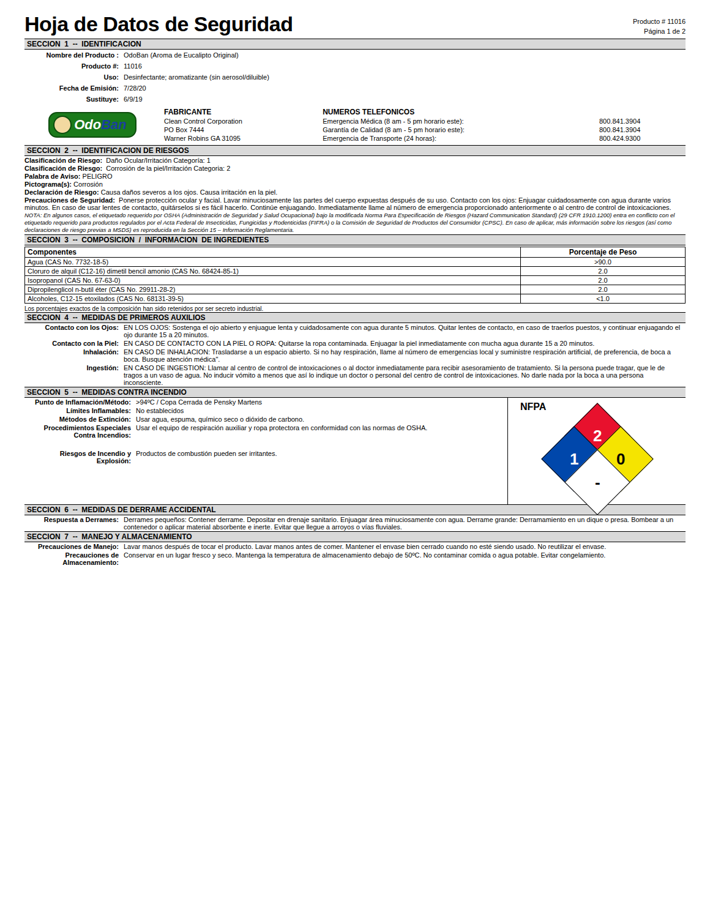Hoja de Datos de Seguridad
Producto # 11016
Página 1 de 2
SECCION 1 -- IDENTIFICACION
| Nombre del Producto : | OdoBan (Aroma de Eucalipto Original) |
| Producto #: | 11016 |
| Uso: | Desinfectante; aromatizante (sin aerosol/diluible) |
| Fecha de Emisión: | 7/28/20 |
| Sustituye: | 6/9/19 |
| Odo Ban | FABRICANTE | NUMEROS TELEFONICOS |
| Clean Control Corporation | Emergencia Médica (8 am - 5 pm horario este): | 800.841.3904 |
| PO Box 7444 | Garantía de Calidad (8 am - 5 pm horario este): | 800.841.3904 |
| Warner Robins GA 31095 | Emergencia de Transporte (24 horas): | 800.424.9300 |
SECCION 2 -- IDENTIFICACION DE RIESGOS
Clasificación de Riesgo: Daño Ocular/Irritación Categoría: 1
Clasificación de Riesgo: Corrosión de la piel/Irritación Categoria: 2
Palabra de Aviso: PELIGRO
Pictograma(s): Corrosión
Declaración de Riesgo: Causa daños severos a los ojos. Causa irritación en la piel.
Precauciones de Seguridad: Ponerse protección ocular y facial. Lavar minuciosamente las partes del cuerpo expuestas después de su uso. Contacto con los ojos: Enjuagar cuidadosamente con agua durante varios minutos. En caso de usar lentes de contacto, quitárselos si es fácil hacerlo. Continúe enjuagando. Inmediatamente llame al número de emergencia proporcionado anteriormente o al centro de control de intoxicaciones.
NOTA: En algunos casos, el etiquetado requerido por OSHA (Administración de Seguridad y Salud Ocupacional) bajo la modificada Norma Para Especificación de Riesgos (Hazard Communication Standard) (29 CFR 1910.1200) entra en conflicto con el etiquetado requerido para productos regulados por el Acta Federal de Insecticidas, Fungicidas y Rodenticidas (FIFRA) o la Comisión de Seguridad de Productos del Consumidor (CPSC). En caso de aplicar, más información sobre los riesgos (así como declaraciones de riesgo previas a MSDS) es reproducida en la Sección 15 – Información Reglamentaria.
SECCION 3 -- COMPOSICION / INFORMACION DE INGREDIENTES
| Componentes | Porcentaje de Peso |
| --- | --- |
| Agua (CAS No. 7732-18-5) | >90.0 |
| Cloruro de alquil (C12-16) dimetil bencil amonio (CAS No. 68424-85-1) | 2.0 |
| Isopropanol (CAS No. 67-63-0) | 2.0 |
| Dipropilenglicol n-butil éter (CAS No. 29911-28-2) | 2.0 |
| Alcoholes, C12-15 etoxilados (CAS No. 68131-39-5) | <1.0 |
Los porcentajes exactos de la composición han sido retenidos por ser secreto industrial.
SECCION 4 -- MEDIDAS DE PRIMEROS AUXILIOS
| Contacto con los Ojos: | EN LOS OJOS: Sostenga el ojo abierto y enjuague lenta y cuidadosamente con agua durante 5 minutos. Quitar lentes de contacto, en caso de traerlos puestos, y continuar enjuagando el ojo durante 15 a 20 minutos. |
| Contacto con la Piel: | EN CASO DE CONTACTO CON LA PIEL O ROPA: Quitarse la ropa contaminada. Enjuagar la piel inmediatamente con mucha agua durante 15 a 20 minutos. |
| Inhalación: | EN CASO DE INHALACION: Trasladarse a un espacio abierto. Si no hay respiración, llame al número de emergencias local y suministre respiración artificial, de preferencia, de boca a boca. Busque atención médica". |
| Ingestión: | EN CASO DE INGESTION: Llamar al centro de control de intoxicaciones o al doctor inmediatamente para recibir asesoramiento de tratamiento. Si la persona puede tragar, que le de tragos a un vaso de agua. No inducir vómito a menos que así lo indique un doctor o personal del centro de control de intoxicaciones. No darle nada por la boca a una persona inconsciente. |
SECCION 5 -- MEDIDAS CONTRA INCENDIO
| Punto de Inflamación/Método: | >94ºC / Copa Cerrada de Pensky Martens |
| Límites Inflamables: | No establecidos |
| Métodos de Extinción: | Usar agua, espuma, químico seco o dióxido de carbono. |
| Procedimientos Especiales Contra Incendios: | Usar el equipo de respiración auxiliar y ropa protectora en conformidad con las normas de OSHA. |
| Riesgos de Incendio y Explosión: | Productos de combustión pueden ser irritantes. |
NFPA
2
1
0
-
SECCION 6 -- MEDIDAS DE DERRAME ACCIDENTAL
| Respuesta a Derrames: | Derrames pequeños: Contener derrame. Depositar en drenaje sanitario. Enjuagar área minuciosamente con agua. Derrame grande: Derramamiento en un dique o presa. Bombear a un contenedor o aplicar material absorbente e inerte. Evitar que llegue a arroyos o vías fluviales. |
SECCION 7 -- MANEJO Y ALMACENAMIENTO
| Precauciones de Manejo: | Lavar manos después de tocar el producto. Lavar manos antes de comer. Mantener el envase bien cerrado cuando no esté siendo usado. No reutilizar el envase. |
| Precauciones de Almacenamiento: | Conservar en un lugar fresco y seco. Mantenga la temperatura de almacenamiento debajo de 50ºC. No contaminar comida o agua potable. Evitar congelamiento. |